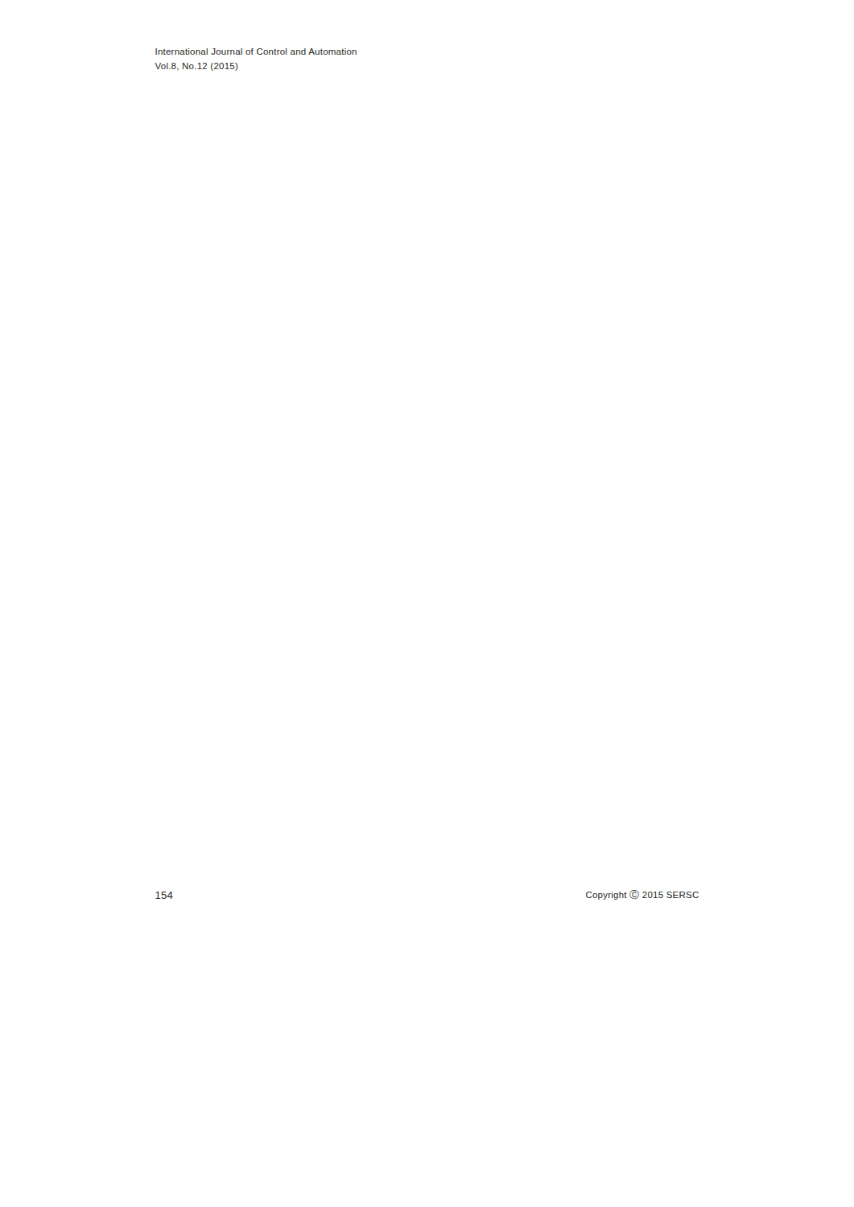International Journal of Control and Automation Vol.8, No.12 (2015)
154
Copyright Ⓒ 2015 SERSC